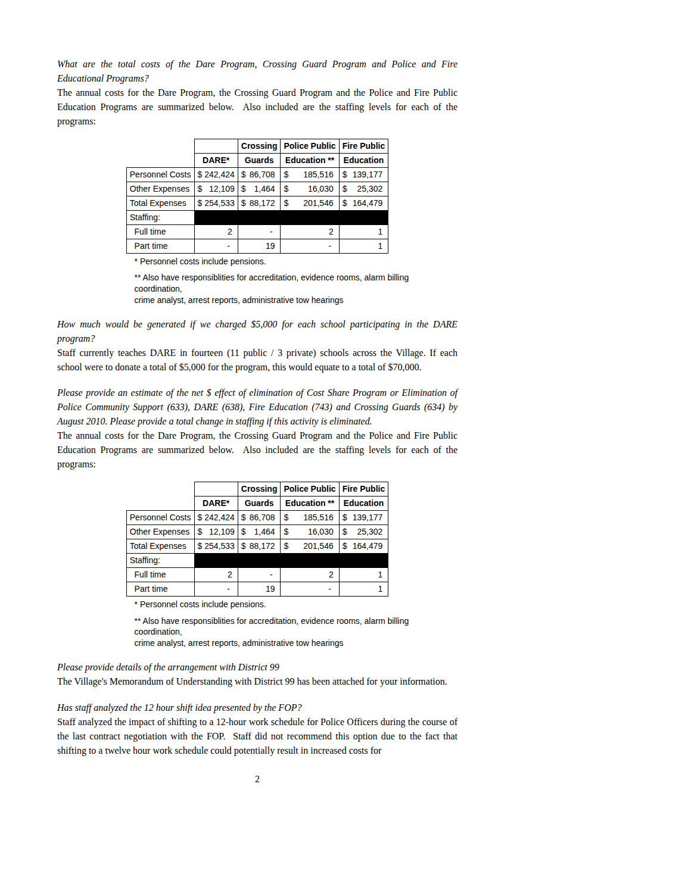What are the total costs of the Dare Program, Crossing Guard Program and Police and Fire Educational Programs?
The annual costs for the Dare Program, the Crossing Guard Program and the Police and Fire Public Education Programs are summarized below. Also included are the staffing levels for each of the programs:
| | | Crossing | Police Public | Fire Public |
| --- | --- | --- | --- | --- |
| | DARE* | Guards | Education ** | Education |
| Personnel Costs | $ 242,424 | $ | 86,708 | $ | 185,516 | $ | 139,177 |
| Other Expenses | $ 12,109 | $ | 1,464 | $ | 16,030 | $ | 25,302 |
| Total Expenses | $ 254,533 | $ | 88,172 | $ | 201,546 | $ | 164,479 |
| Staffing: | | | | |
| Full time | 2 | - | 2 | 1 |
| Part time | - | 19 | - | 1 |
* Personnel costs include pensions.
** Also have responsiblities for accreditation, evidence rooms, alarm billing coordination,
crime analyst, arrest reports, administrative tow hearings
How much would be generated if we charged $5,000 for each school participating in the DARE program?
Staff currently teaches DARE in fourteen (11 public / 3 private) schools across the Village. If each school were to donate a total of $5,000 for the program, this would equate to a total of $70,000.
Please provide an estimate of the net $ effect of elimination of Cost Share Program or Elimination of Police Community Support (633), DARE (638), Fire Education (743) and Crossing Guards (634) by August 2010. Please provide a total change in staffing if this activity is eliminated.
The annual costs for the Dare Program, the Crossing Guard Program and the Police and Fire Public Education Programs are summarized below. Also included are the staffing levels for each of the programs:
| | | Crossing | Police Public | Fire Public |
| --- | --- | --- | --- | --- |
| | DARE* | Guards | Education ** | Education |
| Personnel Costs | $ 242,424 | $ | 86,708 | $ | 185,516 | $ | 139,177 |
| Other Expenses | $ 12,109 | $ | 1,464 | $ | 16,030 | $ | 25,302 |
| Total Expenses | $ 254,533 | $ | 88,172 | $ | 201,546 | $ | 164,479 |
| Staffing: | | | | |
| Full time | 2 | - | 2 | 1 |
| Part time | - | 19 | - | 1 |
* Personnel costs include pensions.
** Also have responsiblities for accreditation, evidence rooms, alarm billing coordination,
crime analyst, arrest reports, administrative tow hearings
Please provide details of the arrangement with District 99
The Village's Memorandum of Understanding with District 99 has been attached for your information.
Has staff analyzed the 12 hour shift idea presented by the FOP?
Staff analyzed the impact of shifting to a 12-hour work schedule for Police Officers during the course of the last contract negotiation with the FOP. Staff did not recommend this option due to the fact that shifting to a twelve hour work schedule could potentially result in increased costs for
2